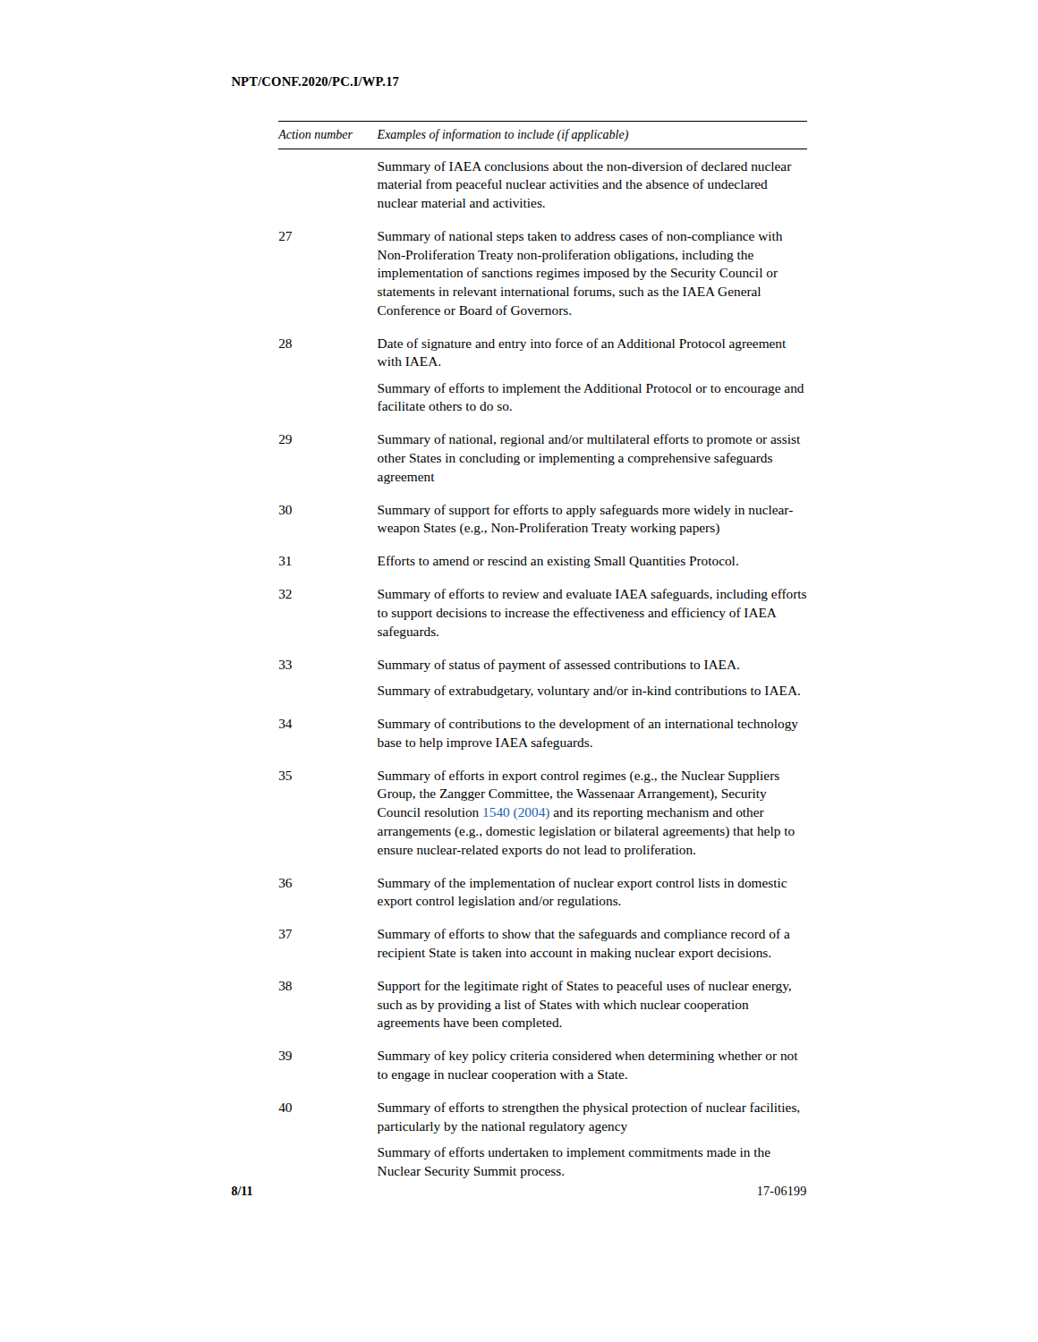NPT/CONF.2020/PC.I/WP.17
| Action number | Examples of information to include (if applicable) |
| --- | --- |
| | Summary of IAEA conclusions about the non-diversion of declared nuclear material from peaceful nuclear activities and the absence of undeclared nuclear material and activities. |
| 27 | Summary of national steps taken to address cases of non-compliance with Non-Proliferation Treaty non-proliferation obligations, including the implementation of sanctions regimes imposed by the Security Council or statements in relevant international forums, such as the IAEA General Conference or Board of Governors. |
| 28 | Date of signature and entry into force of an Additional Protocol agreement with IAEA. Summary of efforts to implement the Additional Protocol or to encourage and facilitate others to do so. |
| 29 | Summary of national, regional and/or multilateral efforts to promote or assist other States in concluding or implementing a comprehensive safeguards agreement |
| 30 | Summary of support for efforts to apply safeguards more widely in nuclear-weapon States (e.g., Non-Proliferation Treaty working papers) |
| 31 | Efforts to amend or rescind an existing Small Quantities Protocol. |
| 32 | Summary of efforts to review and evaluate IAEA safeguards, including efforts to support decisions to increase the effectiveness and efficiency of IAEA safeguards. |
| 33 | Summary of status of payment of assessed contributions to IAEA. Summary of extrabudgetary, voluntary and/or in-kind contributions to IAEA. |
| 34 | Summary of contributions to the development of an international technology base to help improve IAEA safeguards. |
| 35 | Summary of efforts in export control regimes (e.g., the Nuclear Suppliers Group, the Zangger Committee, the Wassenaar Arrangement), Security Council resolution 1540 (2004) and its reporting mechanism and other arrangements (e.g., domestic legislation or bilateral agreements) that help to ensure nuclear-related exports do not lead to proliferation. |
| 36 | Summary of the implementation of nuclear export control lists in domestic export control legislation and/or regulations. |
| 37 | Summary of efforts to show that the safeguards and compliance record of a recipient State is taken into account in making nuclear export decisions. |
| 38 | Support for the legitimate right of States to peaceful uses of nuclear energy, such as by providing a list of States with which nuclear cooperation agreements have been completed. |
| 39 | Summary of key policy criteria considered when determining whether or not to engage in nuclear cooperation with a State. |
| 40 | Summary of efforts to strengthen the physical protection of nuclear facilities, particularly by the national regulatory agency Summary of efforts undertaken to implement commitments made in the Nuclear Security Summit process. |
8/11 17-06199